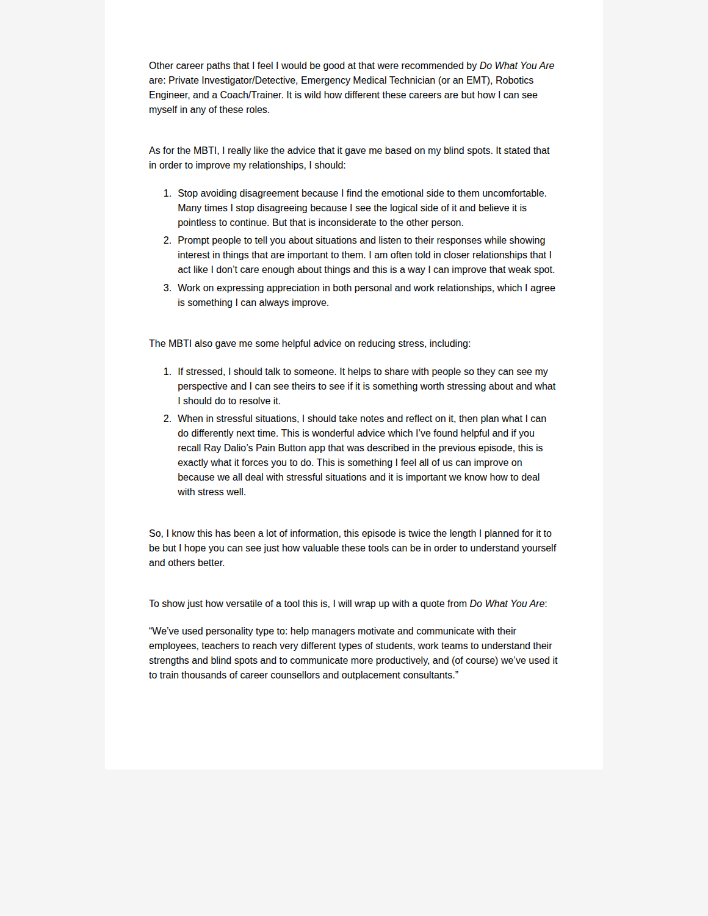Other career paths that I feel I would be good at that were recommended by Do What You Are are: Private Investigator/Detective, Emergency Medical Technician (or an EMT), Robotics Engineer, and a Coach/Trainer. It is wild how different these careers are but how I can see myself in any of these roles.
As for the MBTI, I really like the advice that it gave me based on my blind spots. It stated that in order to improve my relationships, I should:
Stop avoiding disagreement because I find the emotional side to them uncomfortable. Many times I stop disagreeing because I see the logical side of it and believe it is pointless to continue. But that is inconsiderate to the other person.
Prompt people to tell you about situations and listen to their responses while showing interest in things that are important to them. I am often told in closer relationships that I act like I don’t care enough about things and this is a way I can improve that weak spot.
Work on expressing appreciation in both personal and work relationships, which I agree is something I can always improve.
The MBTI also gave me some helpful advice on reducing stress, including:
If stressed, I should talk to someone. It helps to share with people so they can see my perspective and I can see theirs to see if it is something worth stressing about and what I should do to resolve it.
When in stressful situations, I should take notes and reflect on it, then plan what I can do differently next time. This is wonderful advice which I’ve found helpful and if you recall Ray Dalio’s Pain Button app that was described in the previous episode, this is exactly what it forces you to do. This is something I feel all of us can improve on because we all deal with stressful situations and it is important we know how to deal with stress well.
So, I know this has been a lot of information, this episode is twice the length I planned for it to be but I hope you can see just how valuable these tools can be in order to understand yourself and others better.
To show just how versatile of a tool this is, I will wrap up with a quote from Do What You Are:
“We’ve used personality type to: help managers motivate and communicate with their employees, teachers to reach very different types of students, work teams to understand their strengths and blind spots and to communicate more productively, and (of course) we’ve used it to train thousands of career counsellors and outplacement consultants.”